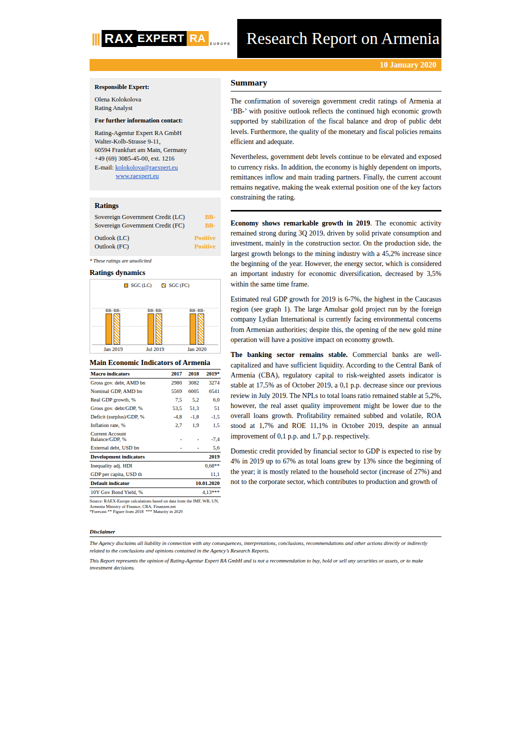|||RAX EXPERT RA EUROPE
Research Report on Armenia
10 January 2020
Responsible Expert:
Olena Kolokolova
Rating Analyst
For further information contact:
Rating-Agentur Expert RA GmbH
Walter-Kolb-Strasse 9-11,
60594 Frankfurt am Main, Germany
+49 (69) 3085-45-00, ext. 1216
E-mail: kolokolova@raexpert.eu
www.raexpert.eu
Ratings
| Sovereign Government Credit (LC) | BB- |
| Sovereign Government Credit (FC) | BB- |
| Outlook (LC) | Positive |
| Outlook (FC) | Positive |
* These ratings are unsolicited
Ratings dynamics
SGC (LC) SGC (FC)
BB-
BB-
BB-
BB-
BB-
BB-
Jan 2019 Jul 2019 Jan 2020
Main Economic Indicators of Armenia
| Macro indicators | 2017 | 2018 | 2019* |
| --- | --- | --- | --- |
| Gross gov. debt, AMD bn | 2980 | 3082 | 3274 |
| Nominal GDP, AMD bn | 5569 | 6005 | 6541 |
| Real GDP growth, % | 7,5 | 5,2 | 6,0 |
| Gross gov. debt/GDP, % | 53,5 | 51,3 | 51 |
| Deficit (surplus)/GDP, % | -4,8 | -1,8 | -1,5 |
| Inflation rate, % | 2,7 | 1,9 | 1,5 |
| Current Account Balance/GDP, % | - | - | -7,4 |
| External debt, USD bn | - | - | 5,6 |
| Development indicators | 2019 |
| Inequality adj. HDI | 0,68** |
| GDP per capita, USD th | 11,1 |
| Default indicator | 10.01.2020 |
| 10Y Gov Bond Yield, % | 4,13*** |
Source: RAEX-Europe calculations based on data from the IMF, WB, UN, Armenia Ministry of Finance, CBA, Finanzen.net
*Forecast ** Figure from 2018 *** Maturity in 2029
Summary
The confirmation of sovereign government credit ratings of Armenia at ‘BB-’ with positive outlook reflects the continued high economic growth supported by stabilization of the fiscal balance and drop of public debt levels. Furthermore, the quality of the monetary and fiscal policies remains efficient and adequate.
Nevertheless, government debt levels continue to be elevated and exposed to currency risks. In addition, the economy is highly dependent on imports, remittances inflow and main trading partners. Finally, the current account remains negative, making the weak external position one of the key factors constraining the rating.
Economy shows remarkable growth in 2019. The economic activity remained strong during 3Q 2019, driven by solid private consumption and investment, mainly in the construction sector. On the production side, the largest growth belongs to the mining industry with a 45,2% increase since the beginning of the year. However, the energy sector, which is considered an important industry for economic diversification, decreased by 3,5% within the same time frame.
Estimated real GDP growth for 2019 is 6-7%, the highest in the Caucasus region (see graph 1). The large Amulsar gold project run by the foreign company Lydian International is currently facing environmental concerns from Armenian authorities; despite this, the opening of the new gold mine operation will have a positive impact on economy growth.
The banking sector remains stable. Commercial banks are well-capitalized and have sufficient liquidity. According to the Central Bank of Armenia (CBA), regulatory capital to risk-weighted assets indicator is stable at 17,5% as of October 2019, a 0,1 p.p. decrease since our previous review in July 2019. The NPLs to total loans ratio remained stable at 5,2%, however, the real asset quality improvement might be lower due to the overall loans growth. Profitability remained subbed and volatile, ROA stood at 1,7% and ROE 11,1% in October 2019, despite an annual improvement of 0,1 p.p. and 1,7 p.p. respectively.
Domestic credit provided by financial sector to GDP is expected to rise by 4% in 2019 up to 67% as total loans grew by 13% since the beginning of the year; it is mostly related to the household sector (increase of 27%) and not to the corporate sector, which contributes to production and growth of
Disclaimer
The Agency disclaims all liability in connection with any consequences, interpretations, conclusions, recommendations and other actions directly or indirectly related to the conclusions and opinions contained in the Agency’s Research Reports.
This Report represents the opinion of Rating-Agentur Expert RA GmbH and is not a recommendation to buy, hold or sell any securities or assets, or to make investment decisions.